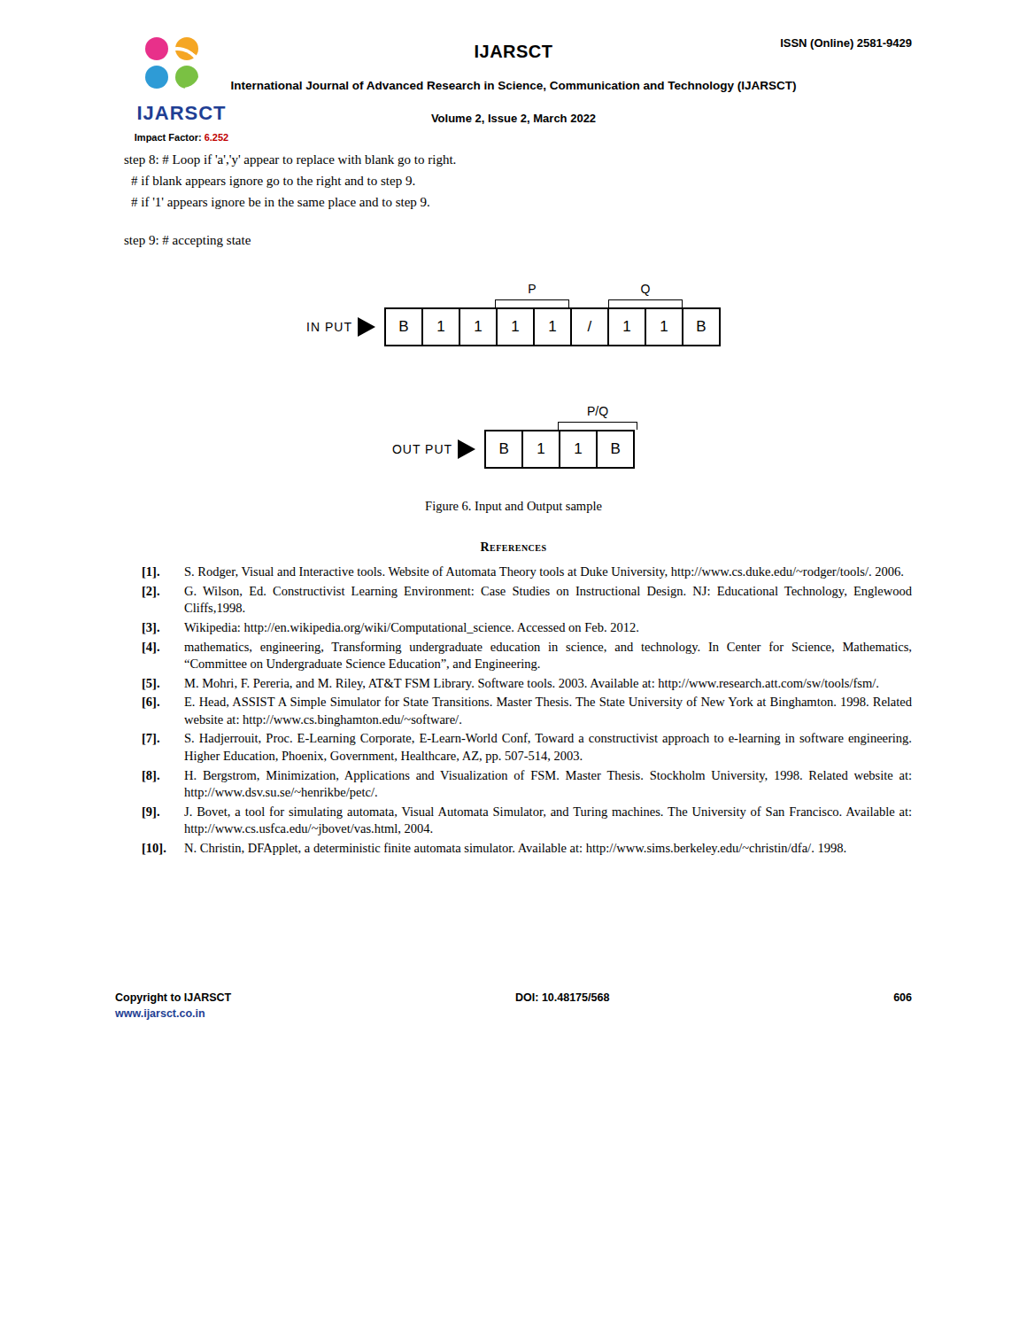IJARSCT
Impact Factor: 6.252
ISSN (Online) 2581-9429
IJARSCT
International Journal of Advanced Research in Science, Communication and Technology (IJARSCT)
Volume 2, Issue 2, March 2022
step 8: # Loop if 'a','y' appear to replace with blank go to right.
# if blank appears ignore go to the right and to step 9.
# if '1' appears ignore be in the same place and to step 9.
step 9: # accepting state
P Q
IN PUT
B
1
1
1
1
/
1
1
B
P/Q
OUT PUT
B
1
1
B
Figure 6. Input and Output sample
References
[1]. S. Rodger, Visual and Interactive tools. Website of Automata Theory tools at Duke University, http://www.cs.duke.edu/~rodger/tools/. 2006.
[2]. G. Wilson, Ed. Constructivist Learning Environment: Case Studies on Instructional Design. NJ: Educational Technology, Englewood Cliffs,1998.
[3]. Wikipedia: http://en.wikipedia.org/wiki/Computational_science. Accessed on Feb. 2012.
[4]. mathematics, engineering, Transforming undergraduate education in science, and technology. In Center for Science, Mathematics, “Committee on Undergraduate Science Education”, and Engineering.
[5]. M. Mohri, F. Pereria, and M. Riley, AT&T FSM Library. Software tools. 2003. Available at: http://www.research.att.com/sw/tools/fsm/.
[6]. E. Head, ASSIST A Simple Simulator for State Transitions. Master Thesis. The State University of New York at Binghamton. 1998. Related website at: http://www.cs.binghamton.edu/~software/.
[7]. S. Hadjerrouit, Proc. E-Learning Corporate, E-Learn-World Conf, Toward a constructivist approach to e-learning in software engineering. Higher Education, Phoenix, Government, Healthcare, AZ, pp. 507-514, 2003.
[8]. H. Bergstrom, Minimization, Applications and Visualization of FSM. Master Thesis. Stockholm University, 1998. Related website at: http://www.dsv.su.se/~henrikbe/petc/.
[9]. J. Bovet, a tool for simulating automata, Visual Automata Simulator, and Turing machines. The University of San Francisco. Available at: http://www.cs.usfca.edu/~jbovet/vas.html, 2004.
[10]. N. Christin, DFApplet, a deterministic finite automata simulator. Available at: http://www.sims.berkeley.edu/~christin/dfa/. 1998.
Copyright to IJARSCT www.ijarsct.co.in
DOI: 10.48175/568
606